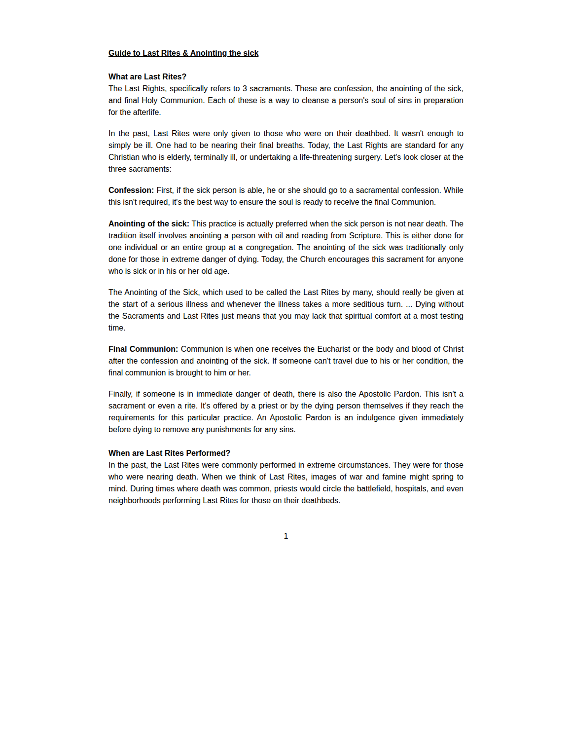Guide to Last Rites & Anointing the sick
What are Last Rites?
The Last Rights, specifically refers to 3 sacraments. These are confession, the anointing of the sick, and final Holy Communion. Each of these is a way to cleanse a person's soul of sins in preparation for the afterlife.
In the past, Last Rites were only given to those who were on their deathbed. It wasn't enough to simply be ill. One had to be nearing their final breaths. Today, the Last Rights are standard for any Christian who is elderly, terminally ill, or undertaking a life-threatening surgery. Let's look closer at the three sacraments:
Confession: First, if the sick person is able, he or she should go to a sacramental confession. While this isn't required, it's the best way to ensure the soul is ready to receive the final Communion.
Anointing of the sick: This practice is actually preferred when the sick person is not near death. The tradition itself involves anointing a person with oil and reading from Scripture. This is either done for one individual or an entire group at a congregation. The anointing of the sick was traditionally only done for those in extreme danger of dying. Today, the Church encourages this sacrament for anyone who is sick or in his or her old age.
The Anointing of the Sick, which used to be called the Last Rites by many, should really be given at the start of a serious illness and whenever the illness takes a more seditious turn. ... Dying without the Sacraments and Last Rites just means that you may lack that spiritual comfort at a most testing time.
Final Communion: Communion is when one receives the Eucharist or the body and blood of Christ after the confession and anointing of the sick. If someone can't travel due to his or her condition, the final communion is brought to him or her.
Finally, if someone is in immediate danger of death, there is also the Apostolic Pardon. This isn't a sacrament or even a rite. It's offered by a priest or by the dying person themselves if they reach the requirements for this particular practice. An Apostolic Pardon is an indulgence given immediately before dying to remove any punishments for any sins.
When are Last Rites Performed?
In the past, the Last Rites were commonly performed in extreme circumstances. They were for those who were nearing death. When we think of Last Rites, images of war and famine might spring to mind. During times where death was common, priests would circle the battlefield, hospitals, and even neighborhoods performing Last Rites for those on their deathbeds.
1